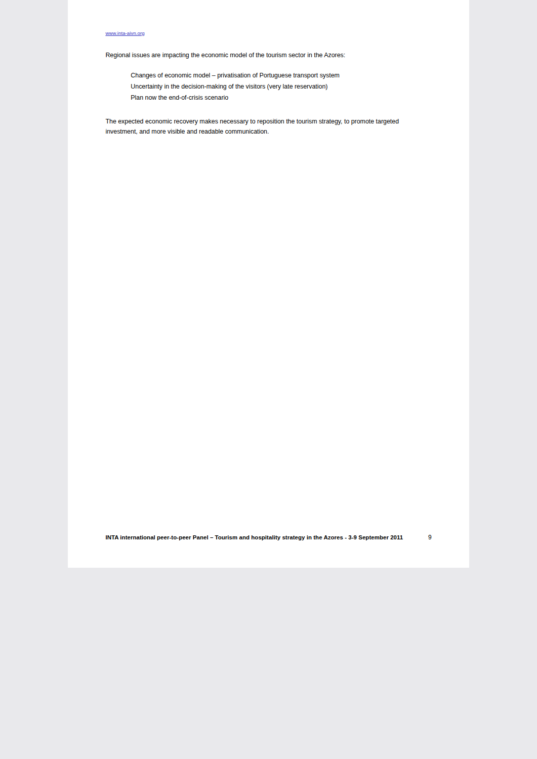www.inta-aivn.org
Regional issues are impacting the economic model of the tourism sector in the Azores:
Changes of economic model – privatisation of Portuguese transport system
Uncertainty in the decision-making of the visitors (very late reservation)
Plan now the end-of-crisis scenario
The expected economic recovery makes necessary to reposition the tourism strategy, to promote targeted investment, and more visible and readable communication.
INTA international peer-to-peer Panel – Tourism and hospitality strategy in the Azores - 3-9 September 2011 9